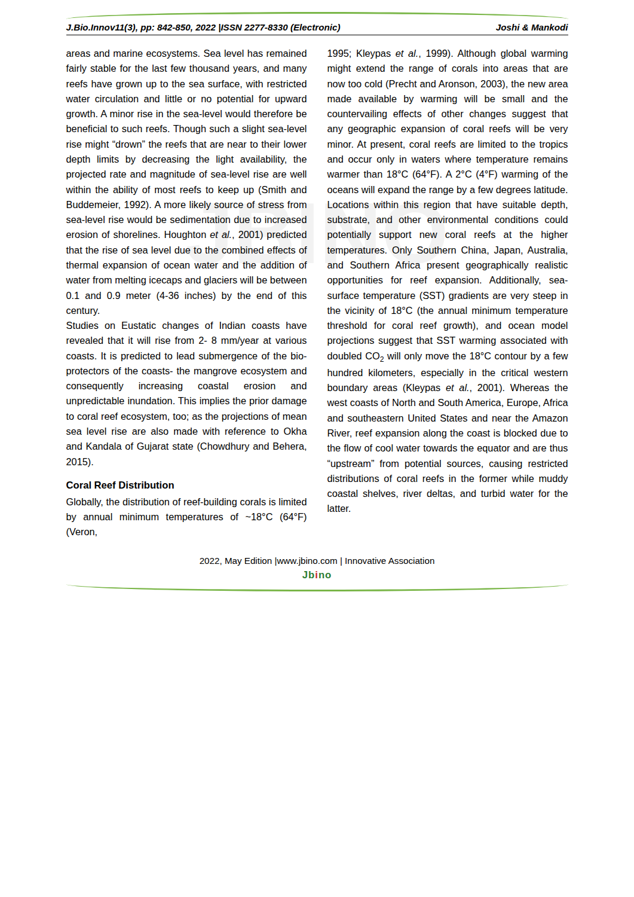J.Bio.Innov11(3), pp: 842-850, 2022 |ISSN 2277-8330 (Electronic) Joshi & Mankodi
JBINO
areas and marine ecosystems. Sea level has remained fairly stable for the last few thousand years, and many reefs have grown up to the sea surface, with restricted water circulation and little or no potential for upward growth. A minor rise in the sea-level would therefore be beneficial to such reefs. Though such a slight sea-level rise might “drown” the reefs that are near to their lower depth limits by decreasing the light availability, the projected rate and magnitude of sea-level rise are well within the ability of most reefs to keep up (Smith and Buddemeier, 1992). A more likely source of stress from sea-level rise would be sedimentation due to increased erosion of shorelines. Houghton et al., 2001) predicted that the rise of sea level due to the combined effects of thermal expansion of ocean water and the addition of water from melting icecaps and glaciers will be between 0.1 and 0.9 meter (4-36 inches) by the end of this century.
Studies on Eustatic changes of Indian coasts have revealed that it will rise from 2- 8 mm/year at various coasts. It is predicted to lead submergence of the bio-protectors of the coasts- the mangrove ecosystem and consequently increasing coastal erosion and unpredictable inundation. This implies the prior damage to coral reef ecosystem, too; as the projections of mean sea level rise are also made with reference to Okha and Kandala of Gujarat state (Chowdhury and Behera, 2015).
Coral Reef Distribution
Globally, the distribution of reef-building corals is limited by annual minimum temperatures of ~18°C (64°F) (Veron,
1995; Kleypas et al., 1999). Although global warming might extend the range of corals into areas that are now too cold (Precht and Aronson, 2003), the new area made available by warming will be small and the countervailing effects of other changes suggest that any geographic expansion of coral reefs will be very minor. At present, coral reefs are limited to the tropics and occur only in waters where temperature remains warmer than 18°C (64°F). A 2°C (4°F) warming of the oceans will expand the range by a few degrees latitude. Locations within this region that have suitable depth, substrate, and other environmental conditions could potentially support new coral reefs at the higher temperatures. Only Southern China, Japan, Australia, and Southern Africa present geographically realistic opportunities for reef expansion. Additionally, sea-surface temperature (SST) gradients are very steep in the vicinity of 18°C (the annual minimum temperature threshold for coral reef growth), and ocean model projections suggest that SST warming associated with doubled CO2 will only move the 18°C contour by a few hundred kilometers, especially in the critical western boundary areas (Kleypas et al., 2001). Whereas the west coasts of North and South America, Europe, Africa and southeastern United States and near the Amazon River, reef expansion along the coast is blocked due to the flow of cool water towards the equator and are thus “upstream” from potential sources, causing restricted distributions of coral reefs in the former while muddy coastal shelves, river deltas, and turbid water for the latter.
2022, May Edition |www.jbino.com | Innovative Association
Jbino